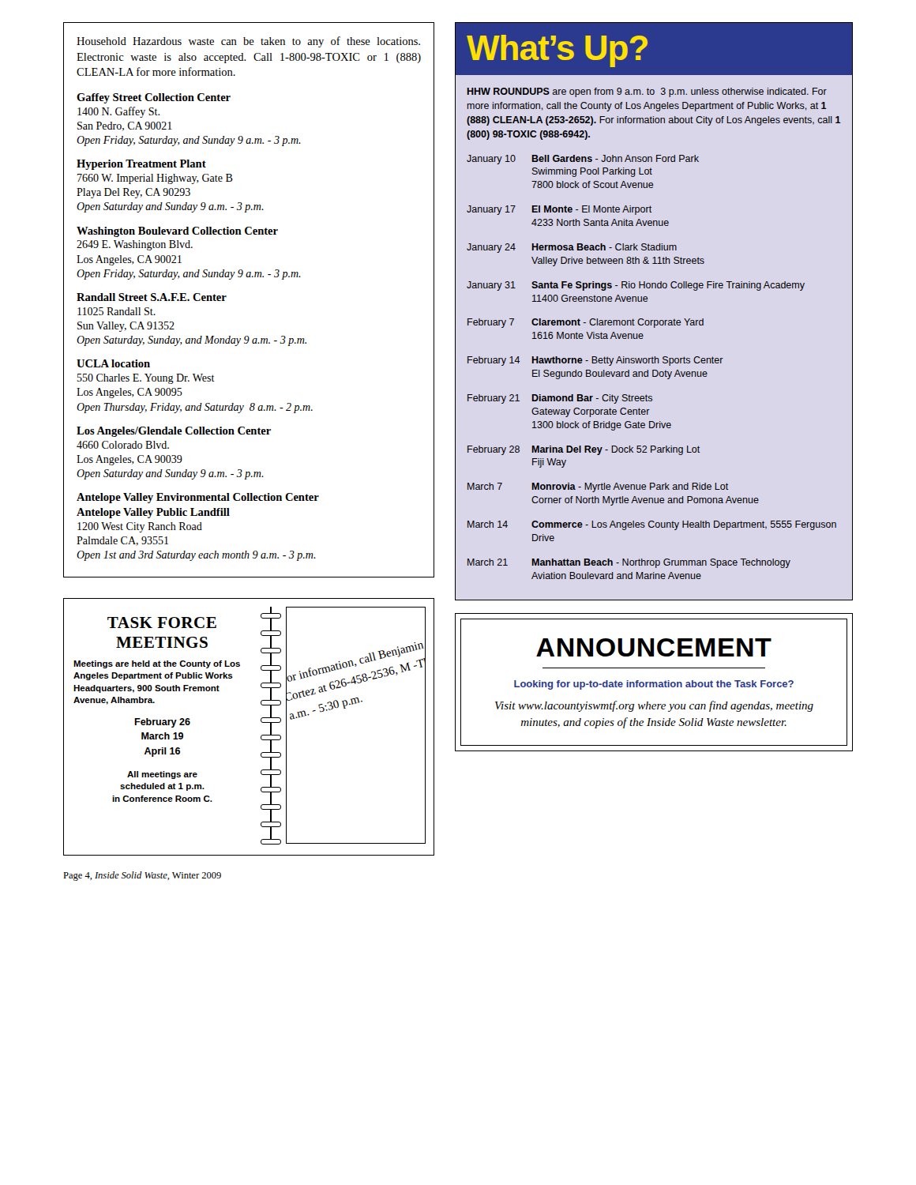Household Hazardous waste can be taken to any of these locations. Electronic waste is also accepted. Call 1-800-98-TOXIC or 1 (888) CLEAN-LA for more information.
Gaffey Street Collection Center
1400 N. Gaffey St.
San Pedro, CA 90021
Open Friday, Saturday, and Sunday 9 a.m. - 3 p.m.
Hyperion Treatment Plant
7660 W. Imperial Highway, Gate B
Playa Del Rey, CA 90293
Open Saturday and Sunday 9 a.m. - 3 p.m.
Washington Boulevard Collection Center
2649 E. Washington Blvd.
Los Angeles, CA 90021
Open Friday, Saturday, and Sunday 9 a.m. - 3 p.m.
Randall Street S.A.F.E. Center
11025 Randall St.
Sun Valley, CA 91352
Open Saturday, Sunday, and Monday 9 a.m. - 3 p.m.
UCLA location
550 Charles E. Young Dr. West
Los Angeles, CA 90095
Open Thursday, Friday, and Saturday 8 a.m. - 2 p.m.
Los Angeles/Glendale Collection Center
4660 Colorado Blvd.
Los Angeles, CA 90039
Open Saturday and Sunday 9 a.m. - 3 p.m.
Antelope Valley Environmental Collection Center
Antelope Valley Public Landfill
1200 West City Ranch Road
Palmdale CA, 93551
Open 1st and 3rd Saturday each month 9 a.m. - 3 p.m.
TASK FORCE
MEETINGS
Meetings are held at the County of Los Angeles Department of Public Works Headquarters, 900 South Fremont Avenue, Alhambra.
February 26
March 19
April 16
All meetings are
scheduled at 1 p.m.
in Conference Room C.
For information, call Benjamin Cortez at 626-458-2536, M -Th, 7 a.m. - 5:30 p.m.
What’s Up?
HHW ROUNDUPS are open from 9 a.m. to 3 p.m. unless otherwise indicated. For more information, call the County of Los Angeles Department of Public Works, at 1 (888) CLEAN-LA (253-2652). For information about City of Los Angeles events, call 1 (800) 98-TOXIC (988-6942).
| January 10 | Bell Gardens - John Anson Ford Park Swimming Pool Parking Lot 7800 block of Scout Avenue |
| January 17 | El Monte - El Monte Airport 4233 North Santa Anita Avenue |
| January 24 | Hermosa Beach - Clark Stadium Valley Drive between 8th & 11th Streets |
| January 31 | Santa Fe Springs - Rio Hondo College Fire Training Academy 11400 Greenstone Avenue |
| February 7 | Claremont - Claremont Corporate Yard 1616 Monte Vista Avenue |
| February 14 | Hawthorne - Betty Ainsworth Sports Center El Segundo Boulevard and Doty Avenue |
| February 21 | Diamond Bar - City Streets Gateway Corporate Center 1300 block of Bridge Gate Drive |
| February 28 | Marina Del Rey - Dock 52 Parking Lot Fiji Way |
| March 7 | Monrovia - Myrtle Avenue Park and Ride Lot Corner of North Myrtle Avenue and Pomona Avenue |
| March 14 | Commerce - Los Angeles County Health Department, 5555 Ferguson Drive |
| March 21 | Manhattan Beach - Northrop Grumman Space Technology Aviation Boulevard and Marine Avenue |
ANNOUNCEMENT
Looking for up-to-date information about the Task Force?
Visit www.lacountyiswmtf.org where you can find agendas, meeting minutes, and copies of the Inside Solid Waste newsletter.
Page 4, Inside Solid Waste, Winter 2009